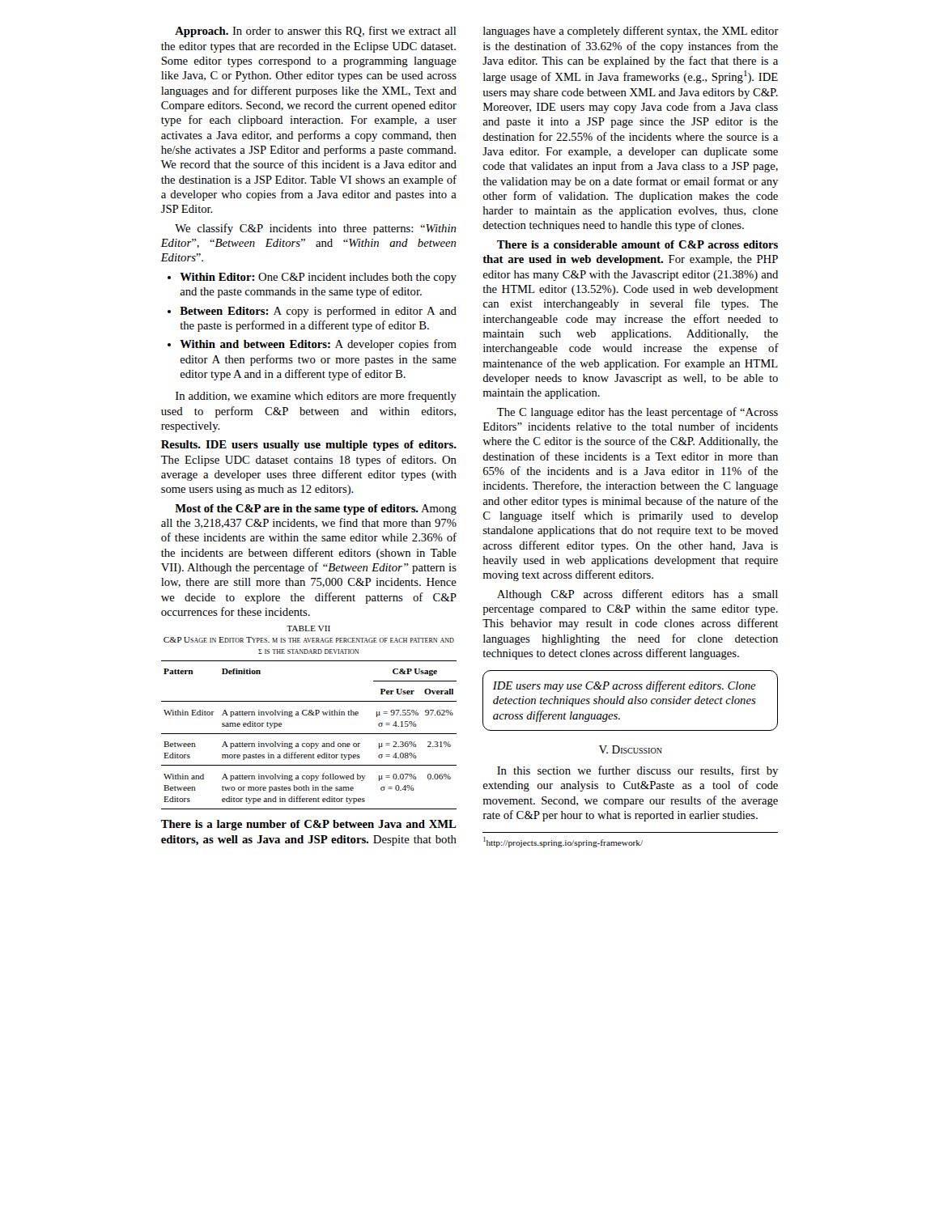Approach. In order to answer this RQ, first we extract all the editor types that are recorded in the Eclipse UDC dataset. Some editor types correspond to a programming language like Java, C or Python. Other editor types can be used across languages and for different purposes like the XML, Text and Compare editors. Second, we record the current opened editor type for each clipboard interaction. For example, a user activates a Java editor, and performs a copy command, then he/she activates a JSP Editor and performs a paste command. We record that the source of this incident is a Java editor and the destination is a JSP Editor. Table VI shows an example of a developer who copies from a Java editor and pastes into a JSP Editor.
We classify C&P incidents into three patterns: “Within Editor”, “Between Editors” and “Within and between Editors”.
Within Editor: One C&P incident includes both the copy and the paste commands in the same type of editor.
Between Editors: A copy is performed in editor A and the paste is performed in a different type of editor B.
Within and between Editors: A developer copies from editor A then performs two or more pastes in the same editor type A and in a different type of editor B.
In addition, we examine which editors are more frequently used to perform C&P between and within editors, respectively.
Results. IDE users usually use multiple types of editors. The Eclipse UDC dataset contains 18 types of editors. On average a developer uses three different editor types (with some users using as much as 12 editors).
Most of the C&P are in the same type of editors. Among all the 3,218,437 C&P incidents, we find that more than 97% of these incidents are within the same editor while 2.36% of the incidents are between different editors (shown in Table VII). Although the percentage of “Between Editor” pattern is low, there are still more than 75,000 C&P incidents. Hence we decide to explore the different patterns of C&P occurrences for these incidents.
TABLE VII C&P U sage in E ditor T ypes . μ is the average percentage of each pattern and σ is the standard deviation
| Pattern | Definition | C&P Usage |
| --- | --- | --- |
| Per User | Overall |
| Within Editor | A pattern involving a C&P within the same editor type | μ = 97.55% σ = 4.15% | 97.62% |
| Between Editors | A pattern involving a copy and one or more pastes in a different editor types | μ = 2.36% σ = 4.08% | 2.31% |
| Within and Between Editors | A pattern involving a copy followed by two or more pastes both in the same editor type and in different editor types | μ = 0.07% σ = 0.4% | 0.06% |
There is a large number of C&P between Java and XML editors, as well as Java and JSP editors. Despite that both languages have a completely different syntax, the XML editor is the destination of 33.62% of the copy instances from the Java editor. This can be explained by the fact that there is a large usage of XML in Java frameworks (e.g., Spring1). IDE users may share code between XML and Java editors by C&P. Moreover, IDE users may copy Java code from a Java class and paste it into a JSP page since the JSP editor is the destination for 22.55% of the incidents where the source is a Java editor. For example, a developer can duplicate some code that validates an input from a Java class to a JSP page, the validation may be on a date format or email format or any other form of validation. The duplication makes the code harder to maintain as the application evolves, thus, clone detection techniques need to handle this type of clones.
There is a considerable amount of C&P across editors that are used in web development. For example, the PHP editor has many C&P with the Javascript editor (21.38%) and the HTML editor (13.52%). Code used in web development can exist interchangeably in several file types. The interchangeable code may increase the effort needed to maintain such web applications. Additionally, the interchangeable code would increase the expense of maintenance of the web application. For example an HTML developer needs to know Javascript as well, to be able to maintain the application.
The C language editor has the least percentage of “Across Editors” incidents relative to the total number of incidents where the C editor is the source of the C&P. Additionally, the destination of these incidents is a Text editor in more than 65% of the incidents and is a Java editor in 11% of the incidents. Therefore, the interaction between the C language and other editor types is minimal because of the nature of the C language itself which is primarily used to develop standalone applications that do not require text to be moved across different editor types. On the other hand, Java is heavily used in web applications development that require moving text across different editors.
Although C&P across different editors has a small percentage compared to C&P within the same editor type. This behavior may result in code clones across different languages highlighting the need for clone detection techniques to detect clones across different languages.
IDE users may use C&P across different editors. Clone detection techniques should also consider detect clones across different languages.
V. Discussion
In this section we further discuss our results, first by extending our analysis to Cut&Paste as a tool of code movement. Second, we compare our results of the average rate of C&P per hour to what is reported in earlier studies.
1http://projects.spring.io/spring-framework/